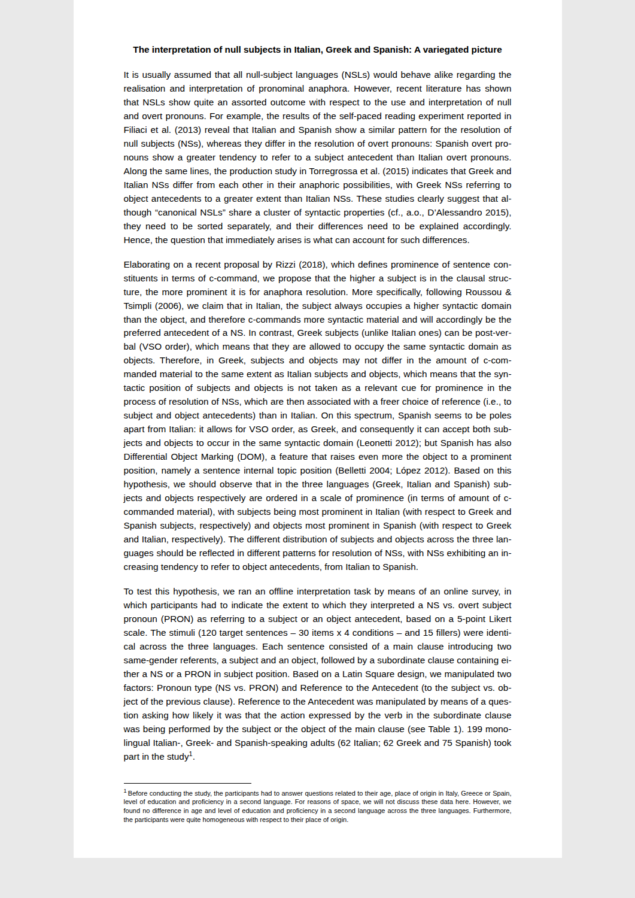The interpretation of null subjects in Italian, Greek and Spanish: A variegated picture
It is usually assumed that all null-subject languages (NSLs) would behave alike regarding the realisation and interpretation of pronominal anaphora. However, recent literature has shown that NSLs show quite an assorted outcome with respect to the use and interpretation of null and overt pronouns. For example, the results of the self-paced reading experiment reported in Filiaci et al. (2013) reveal that Italian and Spanish show a similar pattern for the resolution of null subjects (NSs), whereas they differ in the resolution of overt pronouns: Spanish overt pronouns show a greater tendency to refer to a subject antecedent than Italian overt pronouns. Along the same lines, the production study in Torregrossa et al. (2015) indicates that Greek and Italian NSs differ from each other in their anaphoric possibilities, with Greek NSs referring to object antecedents to a greater extent than Italian NSs. These studies clearly suggest that although “canonical NSLs” share a cluster of syntactic properties (cf., a.o., D’Alessandro 2015), they need to be sorted separately, and their differences need to be explained accordingly. Hence, the question that immediately arises is what can account for such differences.
Elaborating on a recent proposal by Rizzi (2018), which defines prominence of sentence constituents in terms of c-command, we propose that the higher a subject is in the clausal structure, the more prominent it is for anaphora resolution. More specifically, following Roussou & Tsimpli (2006), we claim that in Italian, the subject always occupies a higher syntactic domain than the object, and therefore c-commands more syntactic material and will accordingly be the preferred antecedent of a NS. In contrast, Greek subjects (unlike Italian ones) can be post-verbal (VSO order), which means that they are allowed to occupy the same syntactic domain as objects. Therefore, in Greek, subjects and objects may not differ in the amount of c-commanded material to the same extent as Italian subjects and objects, which means that the syntactic position of subjects and objects is not taken as a relevant cue for prominence in the process of resolution of NSs, which are then associated with a freer choice of reference (i.e., to subject and object antecedents) than in Italian. On this spectrum, Spanish seems to be poles apart from Italian: it allows for VSO order, as Greek, and consequently it can accept both subjects and objects to occur in the same syntactic domain (Leonetti 2012); but Spanish has also Differential Object Marking (DOM), a feature that raises even more the object to a prominent position, namely a sentence internal topic position (Belletti 2004; López 2012). Based on this hypothesis, we should observe that in the three languages (Greek, Italian and Spanish) subjects and objects respectively are ordered in a scale of prominence (in terms of amount of c-commanded material), with subjects being most prominent in Italian (with respect to Greek and Spanish subjects, respectively) and objects most prominent in Spanish (with respect to Greek and Italian, respectively). The different distribution of subjects and objects across the three languages should be reflected in different patterns for resolution of NSs, with NSs exhibiting an increasing tendency to refer to object antecedents, from Italian to Spanish.
To test this hypothesis, we ran an offline interpretation task by means of an online survey, in which participants had to indicate the extent to which they interpreted a NS vs. overt subject pronoun (PRON) as referring to a subject or an object antecedent, based on a 5-point Likert scale. The stimuli (120 target sentences – 30 items x 4 conditions – and 15 fillers) were identical across the three languages. Each sentence consisted of a main clause introducing two same-gender referents, a subject and an object, followed by a subordinate clause containing either a NS or a PRON in subject position. Based on a Latin Square design, we manipulated two factors: Pronoun type (NS vs. PRON) and Reference to the Antecedent (to the subject vs. object of the previous clause). Reference to the Antecedent was manipulated by means of a question asking how likely it was that the action expressed by the verb in the subordinate clause was being performed by the subject or the object of the main clause (see Table 1). 199 monolingual Italian-, Greek- and Spanish-speaking adults (62 Italian; 62 Greek and 75 Spanish) took part in the study1.
1 Before conducting the study, the participants had to answer questions related to their age, place of origin in Italy, Greece or Spain, level of education and proficiency in a second language. For reasons of space, we will not discuss these data here. However, we found no difference in age and level of education and proficiency in a second language across the three languages. Furthermore, the participants were quite homogeneous with respect to their place of origin.